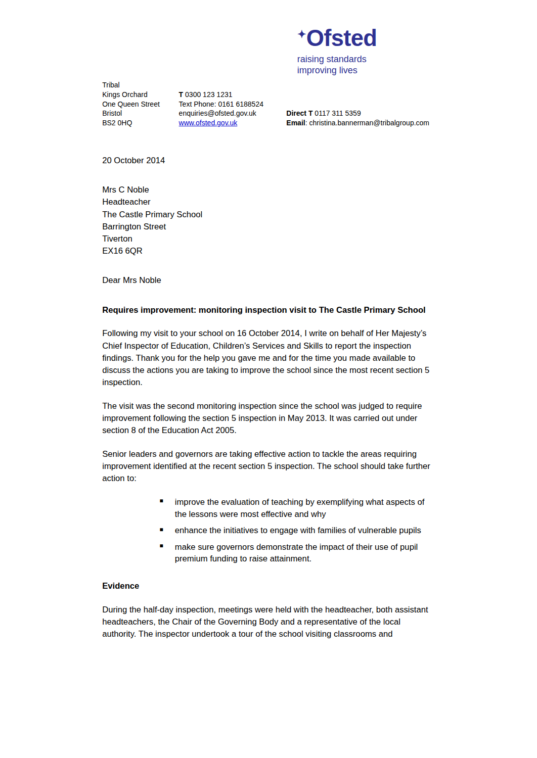✦Ofsted
raising standards
improving lives
| Tribal | | |
| Kings Orchard | T 0300 123 1231 | |
| One Queen Street | Text Phone: 0161 6188524 | |
| Bristol | enquiries@ofsted.gov.uk | Direct T 0117 311 5359 |
| BS2 0HQ | www.ofsted.gov.uk | Email : christina.bannerman@tribalgroup.com |
20 October 2014
Mrs C Noble
Headteacher
The Castle Primary School
Barrington Street
Tiverton
EX16 6QR
Dear Mrs Noble
Requires improvement: monitoring inspection visit to The Castle Primary School
Following my visit to your school on 16 October 2014, I write on behalf of Her Majesty’s Chief Inspector of Education, Children’s Services and Skills to report the inspection findings. Thank you for the help you gave me and for the time you made available to discuss the actions you are taking to improve the school since the most recent section 5 inspection.
The visit was the second monitoring inspection since the school was judged to require improvement following the section 5 inspection in May 2013. It was carried out under section 8 of the Education Act 2005.
Senior leaders and governors are taking effective action to tackle the areas requiring improvement identified at the recent section 5 inspection. The school should take further action to:
improve the evaluation of teaching by exemplifying what aspects of the lessons were most effective and why
enhance the initiatives to engage with families of vulnerable pupils
make sure governors demonstrate the impact of their use of pupil premium funding to raise attainment.
Evidence
During the half-day inspection, meetings were held with the headteacher, both assistant headteachers, the Chair of the Governing Body and a representative of the local authority. The inspector undertook a tour of the school visiting classrooms and